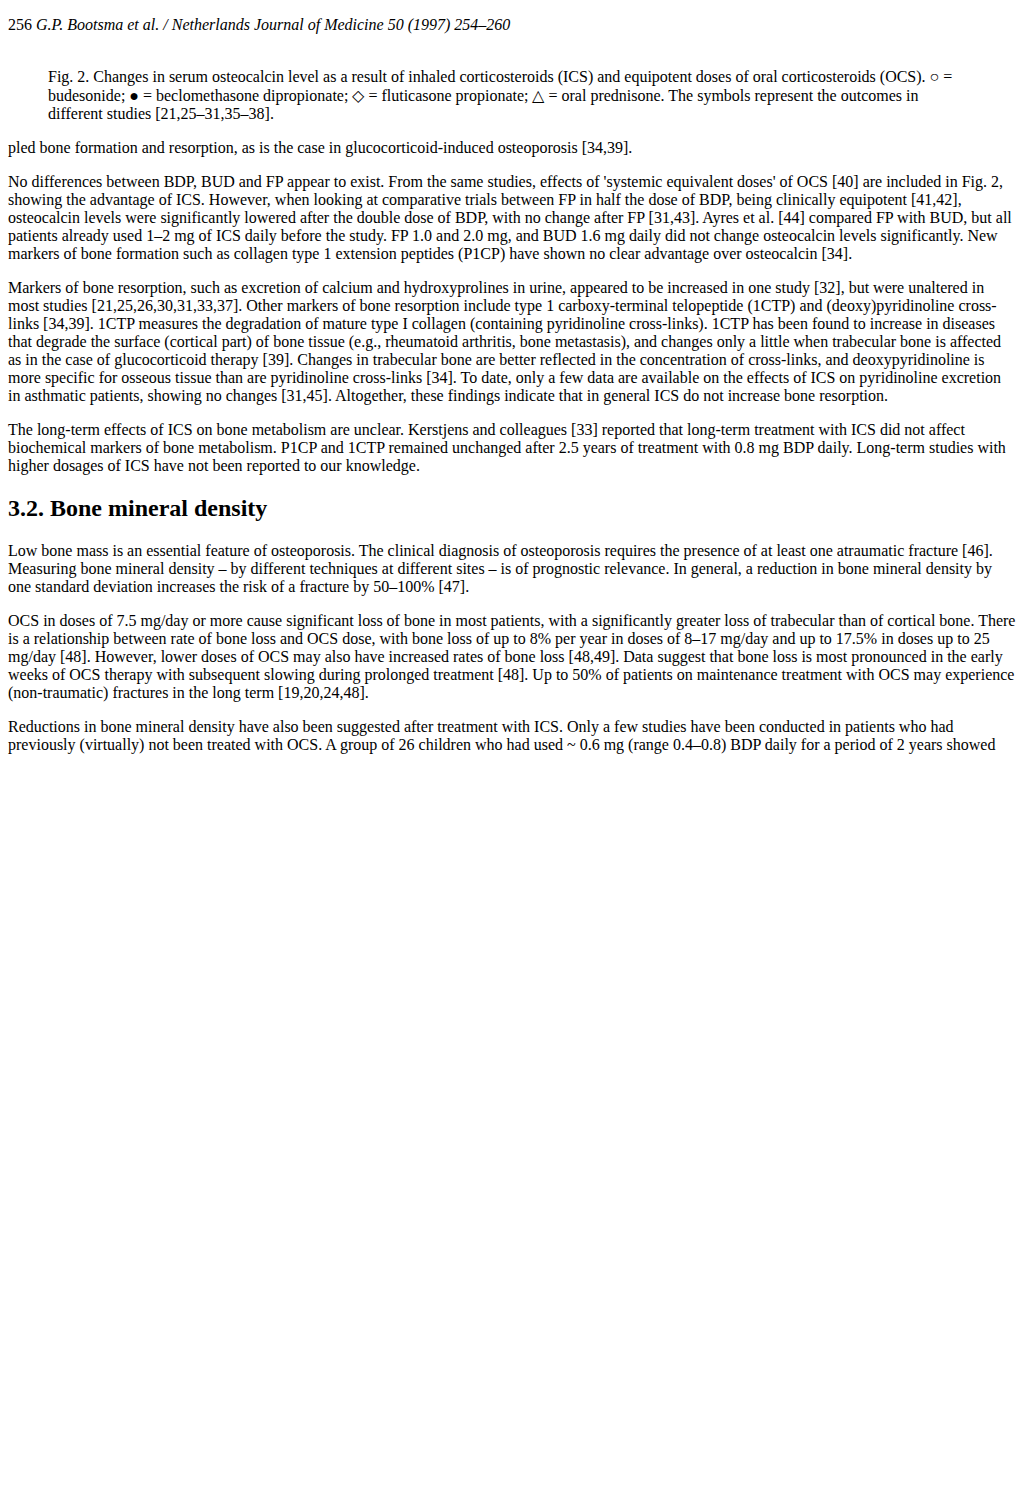256 G.P. Bootsma et al. / Netherlands Journal of Medicine 50 (1997) 254–260
Fig. 2. Changes in serum osteocalcin level as a result of inhaled corticosteroids (ICS) and equipotent doses of oral corticosteroids (OCS). ○ = budesonide; ● = beclomethasone dipropionate; ◇ = fluticasone propionate; △ = oral prednisone. The symbols represent the outcomes in different studies [21,25–31,35–38].
pled bone formation and resorption, as is the case in glucocorticoid-induced osteoporosis [34,39].
No differences between BDP, BUD and FP appear to exist. From the same studies, effects of 'systemic equivalent doses' of OCS [40] are included in Fig. 2, showing the advantage of ICS. However, when looking at comparative trials between FP in half the dose of BDP, being clinically equipotent [41,42], osteocalcin levels were significantly lowered after the double dose of BDP, with no change after FP [31,43]. Ayres et al. [44] compared FP with BUD, but all patients already used 1–2 mg of ICS daily before the study. FP 1.0 and 2.0 mg, and BUD 1.6 mg daily did not change osteocalcin levels significantly. New markers of bone formation such as collagen type 1 extension peptides (P1CP) have shown no clear advantage over osteocalcin [34].
Markers of bone resorption, such as excretion of calcium and hydroxyprolines in urine, appeared to be increased in one study [32], but were unaltered in most studies [21,25,26,30,31,33,37]. Other markers of bone resorption include type 1 carboxy-terminal telopeptide (1CTP) and (deoxy)pyridinoline cross-links [34,39]. 1CTP measures the degradation of mature type I collagen (containing pyridinoline cross-links). 1CTP has been found to increase in diseases that degrade the surface (cortical part) of bone tissue (e.g., rheumatoid arthritis, bone metastasis), and changes only a little when trabecular bone is affected as in the case of glucocorticoid therapy [39]. Changes in trabecular bone are better reflected in the concentration of cross-links, and deoxypyridinoline is more specific for osseous tissue than are pyridinoline cross-links [34]. To date, only a few data are available on the effects of ICS on pyridinoline excretion in asthmatic patients, showing no changes [31,45]. Altogether, these findings indicate that in general ICS do not increase bone resorption.
The long-term effects of ICS on bone metabolism are unclear. Kerstjens and colleagues [33] reported that long-term treatment with ICS did not affect biochemical markers of bone metabolism. P1CP and 1CTP remained unchanged after 2.5 years of treatment with 0.8 mg BDP daily. Long-term studies with higher dosages of ICS have not been reported to our knowledge.
3.2. Bone mineral density
Low bone mass is an essential feature of osteoporosis. The clinical diagnosis of osteoporosis requires the presence of at least one atraumatic fracture [46]. Measuring bone mineral density – by different techniques at different sites – is of prognostic relevance. In general, a reduction in bone mineral density by one standard deviation increases the risk of a fracture by 50–100% [47].
OCS in doses of 7.5 mg/day or more cause significant loss of bone in most patients, with a significantly greater loss of trabecular than of cortical bone. There is a relationship between rate of bone loss and OCS dose, with bone loss of up to 8% per year in doses of 8–17 mg/day and up to 17.5% in doses up to 25 mg/day [48]. However, lower doses of OCS may also have increased rates of bone loss [48,49]. Data suggest that bone loss is most pronounced in the early weeks of OCS therapy with subsequent slowing during prolonged treatment [48]. Up to 50% of patients on maintenance treatment with OCS may experience (non-traumatic) fractures in the long term [19,20,24,48].
Reductions in bone mineral density have also been suggested after treatment with ICS. Only a few studies have been conducted in patients who had previously (virtually) not been treated with OCS. A group of 26 children who had used ~ 0.6 mg (range 0.4–0.8) BDP daily for a period of 2 years showed